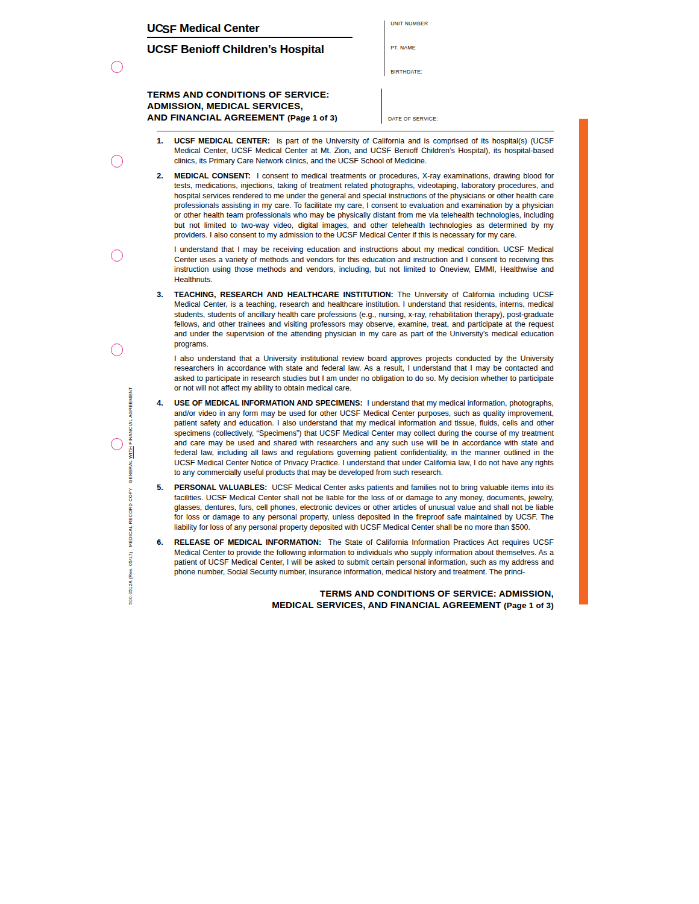500-0512A (Rev. 05/17) MEDICAL RECORD COPY GENERAL WITH FINANCIAL AGREEMENT
UC SF Medical Center
UC SF Benioff Children’s Hospital
UNIT NUMBER
PT. NAME
BIRTHDATE:
TERMS AND CONDITIONS OF SERVICE:
ADMISSION, MEDICAL SERVICES,
AND FINANCIAL AGREEMENT (Page 1 of 3)
DATE OF SERVICE:
1. UCSF MEDICAL CENTER: is part of the University of California and is comprised of its hospital(s) (UCSF Medical Center, UCSF Medical Center at Mt. Zion, and UCSF Benioff Children’s Hospital), its hospital-based clinics, its Primary Care Network clinics, and the UCSF School of Medicine.
2. MEDICAL CONSENT: I consent to medical treatments or procedures, X-ray examinations, drawing blood for tests, medications, injections, taking of treatment related photographs, videotaping, laboratory procedures, and hospital services rendered to me under the general and special instructions of the physicians or other health care professionals assisting in my care. To facilitate my care, I consent to evaluation and examination by a physician or other health team professionals who may be physically distant from me via telehealth technologies, including but not limited to two-way video, digital images, and other telehealth technologies as determined by my providers. I also consent to my admission to the UCSF Medical Center if this is necessary for my care.
I understand that I may be receiving education and instructions about my medical condition. UCSF Medical Center uses a variety of methods and vendors for this education and instruction and I consent to receiving this instruction using those methods and vendors, including, but not limited to Oneview, EMMI, Healthwise and Healthnuts.
3. TEACHING, RESEARCH AND HEALTHCARE INSTITUTION: The University of California including UCSF Medical Center, is a teaching, research and healthcare institution. I understand that residents, interns, medical students, students of ancillary health care professions (e.g., nursing, x-ray, rehabilitation therapy), post-graduate fellows, and other trainees and visiting professors may observe, examine, treat, and participate at the request and under the supervision of the attending physician in my care as part of the University’s medical education programs.
I also understand that a University institutional review board approves projects conducted by the University researchers in accordance with state and federal law. As a result, I understand that I may be contacted and asked to participate in research studies but I am under no obligation to do so. My decision whether to participate or not will not affect my ability to obtain medical care.
4. USE OF MEDICAL INFORMATION AND SPECIMENS: I understand that my medical information, photographs, and/or video in any form may be used for other UCSF Medical Center purposes, such as quality improvement, patient safety and education. I also understand that my medical information and tissue, fluids, cells and other specimens (collectively, “Specimens”) that UCSF Medical Center may collect during the course of my treatment and care may be used and shared with researchers and any such use will be in accordance with state and federal law, including all laws and regulations governing patient confidentiality, in the manner outlined in the UCSF Medical Center Notice of Privacy Practice. I understand that under California law, I do not have any rights to any commercially useful products that may be developed from such research.
5. PERSONAL VALUABLES: UCSF Medical Center asks patients and families not to bring valuable items into its facilities. UCSF Medical Center shall not be liable for the loss of or damage to any money, documents, jewelry, glasses, dentures, furs, cell phones, electronic devices or other articles of unusual value and shall not be liable for loss or damage to any personal property, unless deposited in the fireproof safe maintained by UCSF. The liability for loss of any personal property deposited with UCSF Medical Center shall be no more than $500.
6. RELEASE OF MEDICAL INFORMATION: The State of California Information Practices Act requires UCSF Medical Center to provide the following information to individuals who supply information about themselves. As a patient of UCSF Medical Center, I will be asked to submit certain personal information, such as my address and phone number, Social Security number, insurance information, medical history and treatment. The princi-
TERMS AND CONDITIONS OF SERVICE: ADMISSION,
MEDICAL SERVICES, AND FINANCIAL AGREEMENT (Page 1 of 3)